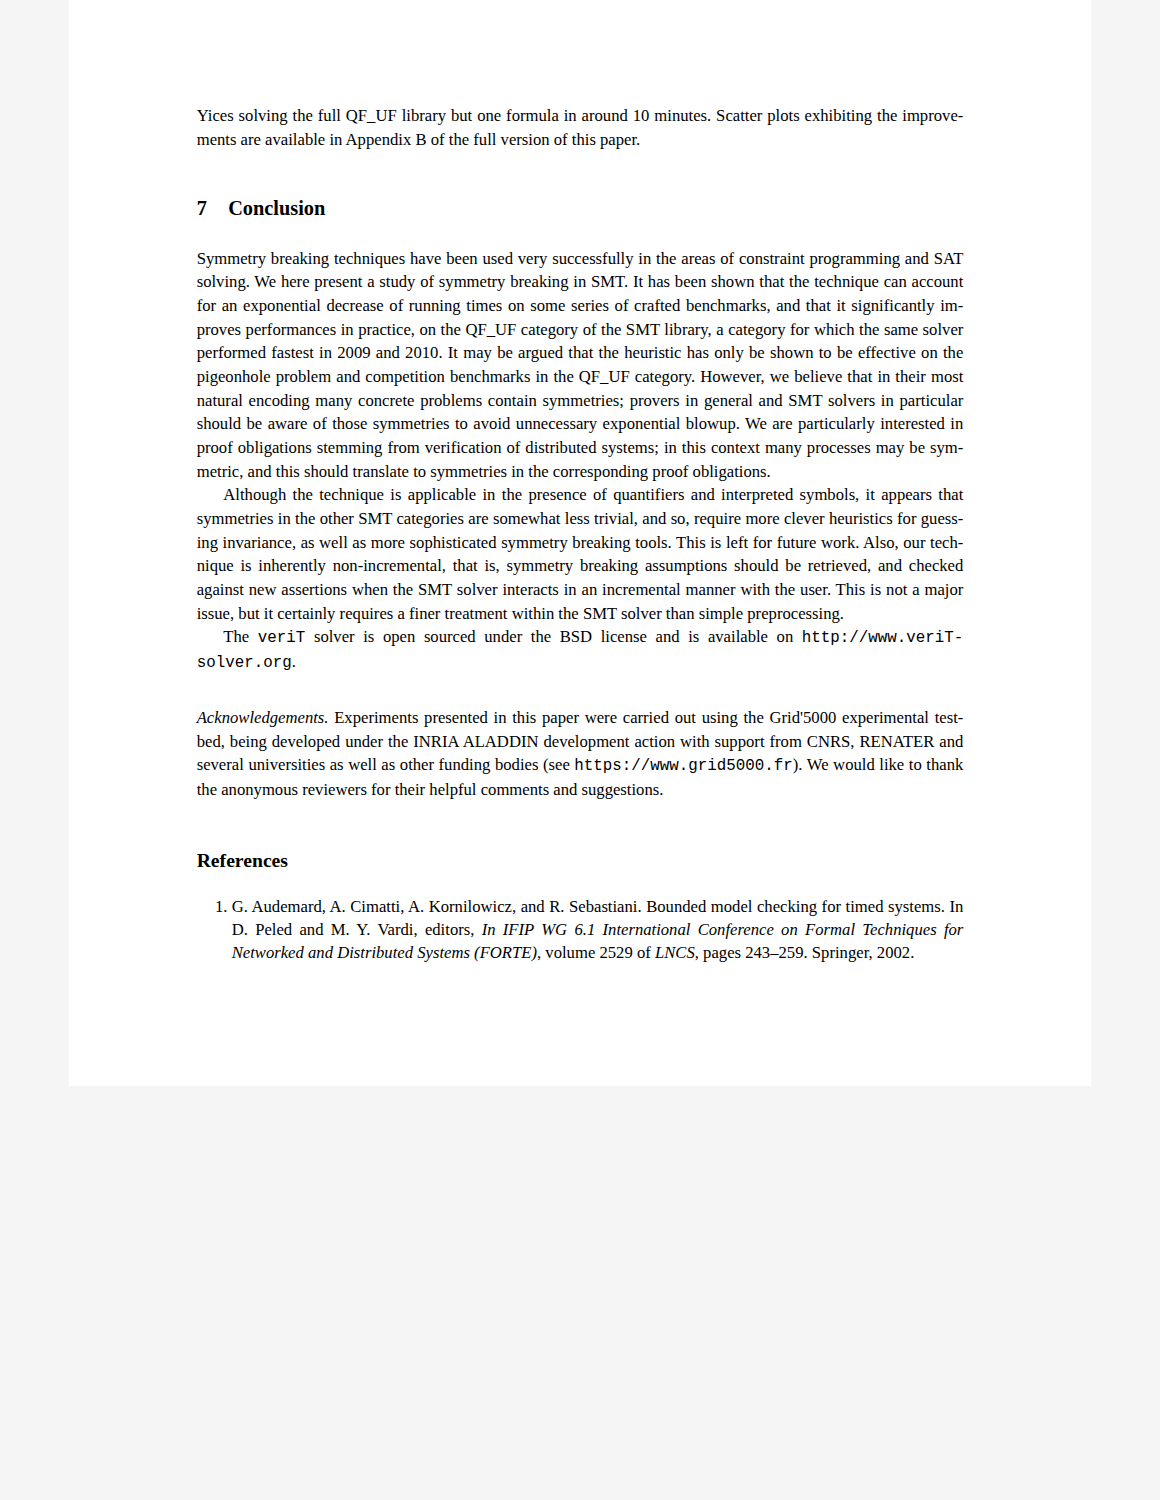Yices solving the full QF_UF library but one formula in around 10 minutes. Scatter plots exhibiting the improvements are available in Appendix B of the full version of this paper.
7 Conclusion
Symmetry breaking techniques have been used very successfully in the areas of constraint programming and SAT solving. We here present a study of symmetry breaking in SMT. It has been shown that the technique can account for an exponential decrease of running times on some series of crafted benchmarks, and that it significantly improves performances in practice, on the QF_UF category of the SMT library, a category for which the same solver performed fastest in 2009 and 2010. It may be argued that the heuristic has only be shown to be effective on the pigeonhole problem and competition benchmarks in the QF_UF category. However, we believe that in their most natural encoding many concrete problems contain symmetries; provers in general and SMT solvers in particular should be aware of those symmetries to avoid unnecessary exponential blowup. We are particularly interested in proof obligations stemming from verification of distributed systems; in this context many processes may be symmetric, and this should translate to symmetries in the corresponding proof obligations.
Although the technique is applicable in the presence of quantifiers and interpreted symbols, it appears that symmetries in the other SMT categories are somewhat less trivial, and so, require more clever heuristics for guessing invariance, as well as more sophisticated symmetry breaking tools. This is left for future work. Also, our technique is inherently non-incremental, that is, symmetry breaking assumptions should be retrieved, and checked against new assertions when the SMT solver interacts in an incremental manner with the user. This is not a major issue, but it certainly requires a finer treatment within the SMT solver than simple preprocessing.
The veriT solver is open sourced under the BSD license and is available on http://www.veriT-solver.org.
Acknowledgements. Experiments presented in this paper were carried out using the Grid'5000 experimental testbed, being developed under the INRIA ALADDIN development action with support from CNRS, RENATER and several universities as well as other funding bodies (see https://www.grid5000.fr). We would like to thank the anonymous reviewers for their helpful comments and suggestions.
References
G. Audemard, A. Cimatti, A. Kornilowicz, and R. Sebastiani. Bounded model checking for timed systems. In D. Peled and M. Y. Vardi, editors, In IFIP WG 6.1 International Conference on Formal Techniques for Networked and Distributed Systems (FORTE), volume 2529 of LNCS, pages 243–259. Springer, 2002.